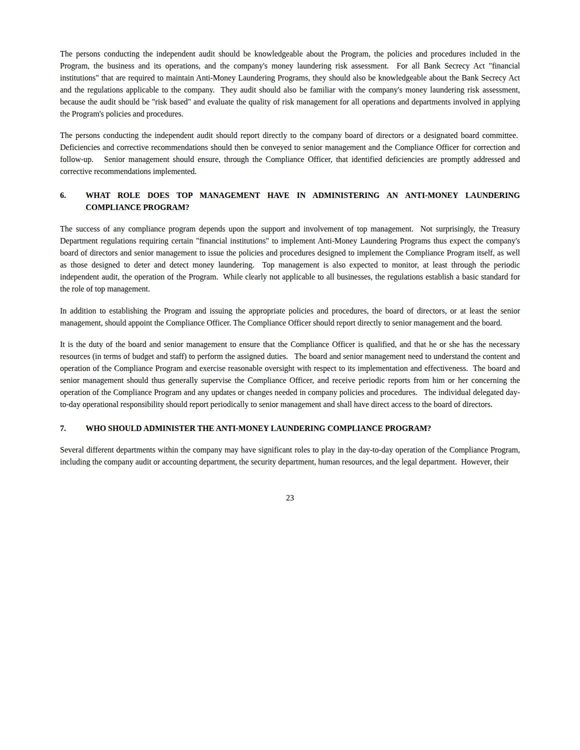The persons conducting the independent audit should be knowledgeable about the Program, the policies and procedures included in the Program, the business and its operations, and the company's money laundering risk assessment. For all Bank Secrecy Act "financial institutions" that are required to maintain Anti-Money Laundering Programs, they should also be knowledgeable about the Bank Secrecy Act and the regulations applicable to the company. They audit should also be familiar with the company's money laundering risk assessment, because the audit should be "risk based" and evaluate the quality of risk management for all operations and departments involved in applying the Program's policies and procedures.
The persons conducting the independent audit should report directly to the company board of directors or a designated board committee. Deficiencies and corrective recommendations should then be conveyed to senior management and the Compliance Officer for correction and follow-up. Senior management should ensure, through the Compliance Officer, that identified deficiencies are promptly addressed and corrective recommendations implemented.
6. What role does top management have in administering an Anti-Money Laundering Compliance Program?
The success of any compliance program depends upon the support and involvement of top management. Not surprisingly, the Treasury Department regulations requiring certain "financial institutions" to implement Anti-Money Laundering Programs thus expect the company's board of directors and senior management to issue the policies and procedures designed to implement the Compliance Program itself, as well as those designed to deter and detect money laundering. Top management is also expected to monitor, at least through the periodic independent audit, the operation of the Program. While clearly not applicable to all businesses, the regulations establish a basic standard for the role of top management.
In addition to establishing the Program and issuing the appropriate policies and procedures, the board of directors, or at least the senior management, should appoint the Compliance Officer. The Compliance Officer should report directly to senior management and the board.
It is the duty of the board and senior management to ensure that the Compliance Officer is qualified, and that he or she has the necessary resources (in terms of budget and staff) to perform the assigned duties. The board and senior management need to understand the content and operation of the Compliance Program and exercise reasonable oversight with respect to its implementation and effectiveness. The board and senior management should thus generally supervise the Compliance Officer, and receive periodic reports from him or her concerning the operation of the Compliance Program and any updates or changes needed in company policies and procedures. The individual delegated day-to-day operational responsibility should report periodically to senior management and shall have direct access to the board of directors.
7. Who should administer the Anti-Money Laundering Compliance Program?
Several different departments within the company may have significant roles to play in the day-to-day operation of the Compliance Program, including the company audit or accounting department, the security department, human resources, and the legal department. However, their
23